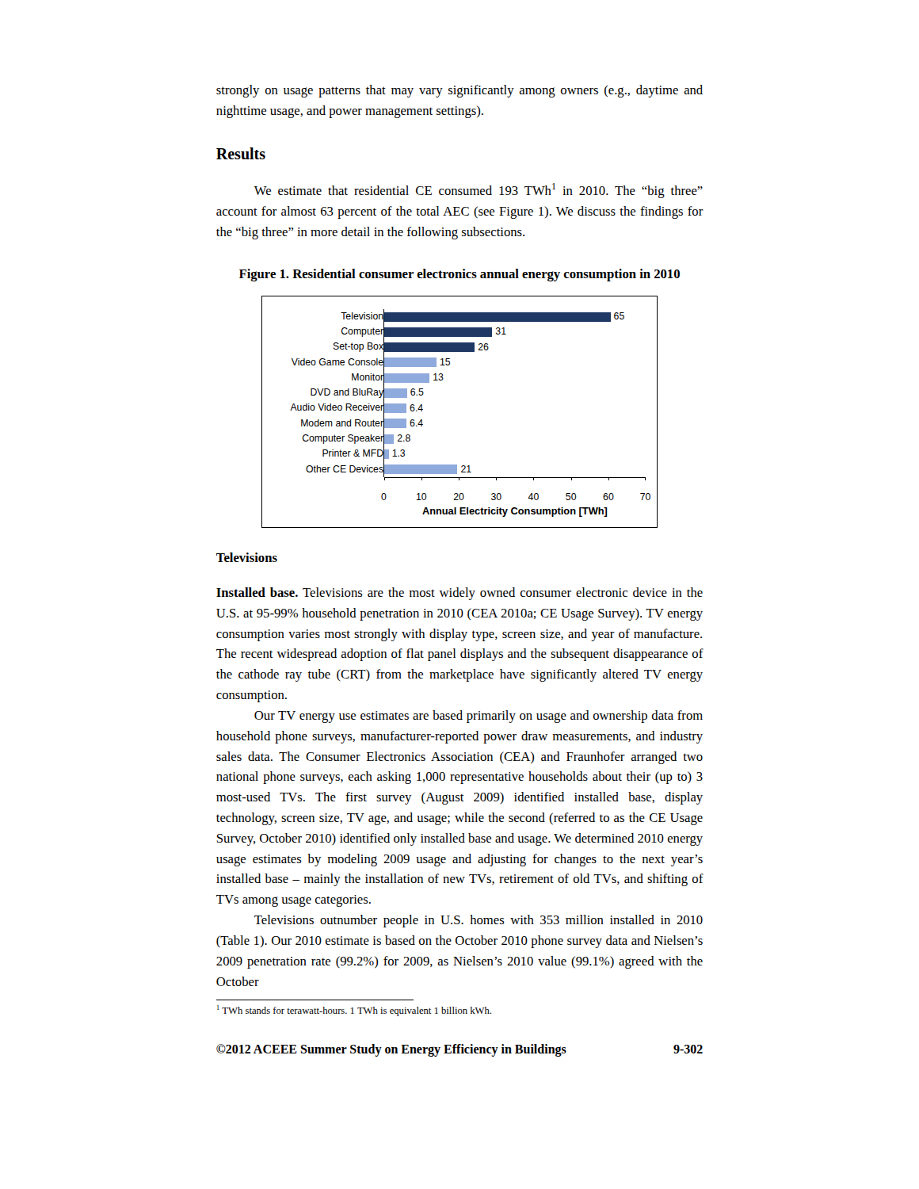strongly on usage patterns that may vary significantly among owners (e.g., daytime and nighttime usage, and power management settings).
Results
We estimate that residential CE consumed 193 TWh1 in 2010. The “big three” account for almost 63 percent of the total AEC (see Figure 1). We discuss the findings for the “big three” in more detail in the following subsections.
Figure 1. Residential consumer electronics annual energy consumption in 2010
| Television | 65 |
| Computer | 31 |
| Set-top Box | 26 |
| Video Game Console | 15 |
| Monitor | 13 |
| DVD and BluRay | 6.5 |
| Audio Video Receiver | 6.4 |
| Modem and Router | 6.4 |
| Computer Speaker | 2.8 |
| Printer & MFD | 1.3 |
| Other CE Devices | 21 |
| | 0 10 20 30 40 50 60 70 Annual Electricity Consumption [TWh] |
Televisions
Installed base. Televisions are the most widely owned consumer electronic device in the U.S. at 95-99% household penetration in 2010 (CEA 2010a; CE Usage Survey). TV energy consumption varies most strongly with display type, screen size, and year of manufacture. The recent widespread adoption of flat panel displays and the subsequent disappearance of the cathode ray tube (CRT) from the marketplace have significantly altered TV energy consumption.
Our TV energy use estimates are based primarily on usage and ownership data from household phone surveys, manufacturer-reported power draw measurements, and industry sales data. The Consumer Electronics Association (CEA) and Fraunhofer arranged two national phone surveys, each asking 1,000 representative households about their (up to) 3 most-used TVs. The first survey (August 2009) identified installed base, display technology, screen size, TV age, and usage; while the second (referred to as the CE Usage Survey, October 2010) identified only installed base and usage. We determined 2010 energy usage estimates by modeling 2009 usage and adjusting for changes to the next year’s installed base – mainly the installation of new TVs, retirement of old TVs, and shifting of TVs among usage categories.
Televisions outnumber people in U.S. homes with 353 million installed in 2010 (Table 1). Our 2010 estimate is based on the October 2010 phone survey data and Nielsen’s 2009 penetration rate (99.2%) for 2009, as Nielsen’s 2010 value (99.1%) agreed with the October
1 TWh stands for terawatt-hours. 1 TWh is equivalent 1 billion kWh.
©2012 ACEEE Summer Study on Energy Efficiency in Buildings 9-302